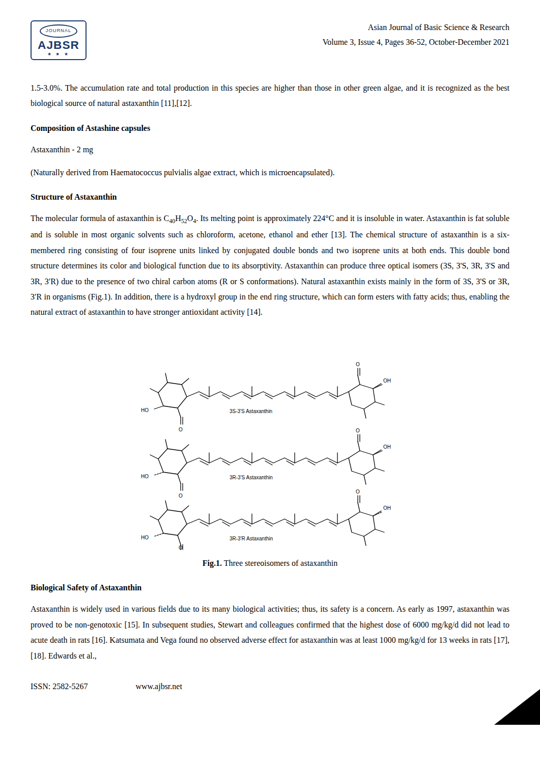JOURNAL AJBSR ★ ★ ★
Asian Journal of Basic Science & Research
Volume 3, Issue 4, Pages 36-52, October-December 2021
1.5-3.0%. The accumulation rate and total production in this species are higher than those in other green algae, and it is recognized as the best biological source of natural astaxanthin [11],[12].
Composition of Astashine capsules
Astaxanthin - 2 mg
(Naturally derived from Haematococcus pulvialis algae extract, which is microencapsulated).
Structure of Astaxanthin
The molecular formula of astaxanthin is C40H52O4. Its melting point is approximately 224°C and it is insoluble in water. Astaxanthin is fat soluble and is soluble in most organic solvents such as chloroform, acetone, ethanol and ether [13]. The chemical structure of astaxanthin is a six-membered ring consisting of four isoprene units linked by conjugated double bonds and two isoprene units at both ends. This double bond structure determines its color and biological function due to its absorptivity. Astaxanthin can produce three optical isomers (3S, 3'S, 3R, 3'S and 3R, 3′R) due to the presence of two chiral carbon atoms (R or S conformations). Natural astaxanthin exists mainly in the form of 3S, 3'S or 3R, 3′R in organisms (Fig.1). In addition, there is a hydroxyl group in the end ring structure, which can form esters with fatty acids; thus, enabling the natural extract of astaxanthin to have stronger antioxidant activity [14].
HO O OH O 3S-3'S Astaxanthin HO O OH O 3R-3'S Astaxanthin HO O OH O 3R-3'R Astaxanthin
Fig.1. Three stereoisomers of astaxanthin
Biological Safety of Astaxanthin
Astaxanthin is widely used in various fields due to its many biological activities; thus, its safety is a concern. As early as 1997, astaxanthin was proved to be non-genotoxic [15]. In subsequent studies, Stewart and colleagues confirmed that the highest dose of 6000 mg/kg/d did not lead to acute death in rats [16]. Katsumata and Vega found no observed adverse effect for astaxanthin was at least 1000 mg/kg/d for 13 weeks in rats [17],[18]. Edwards et al.,
ISSN: 2582-5267 www.ajbsr.net
37